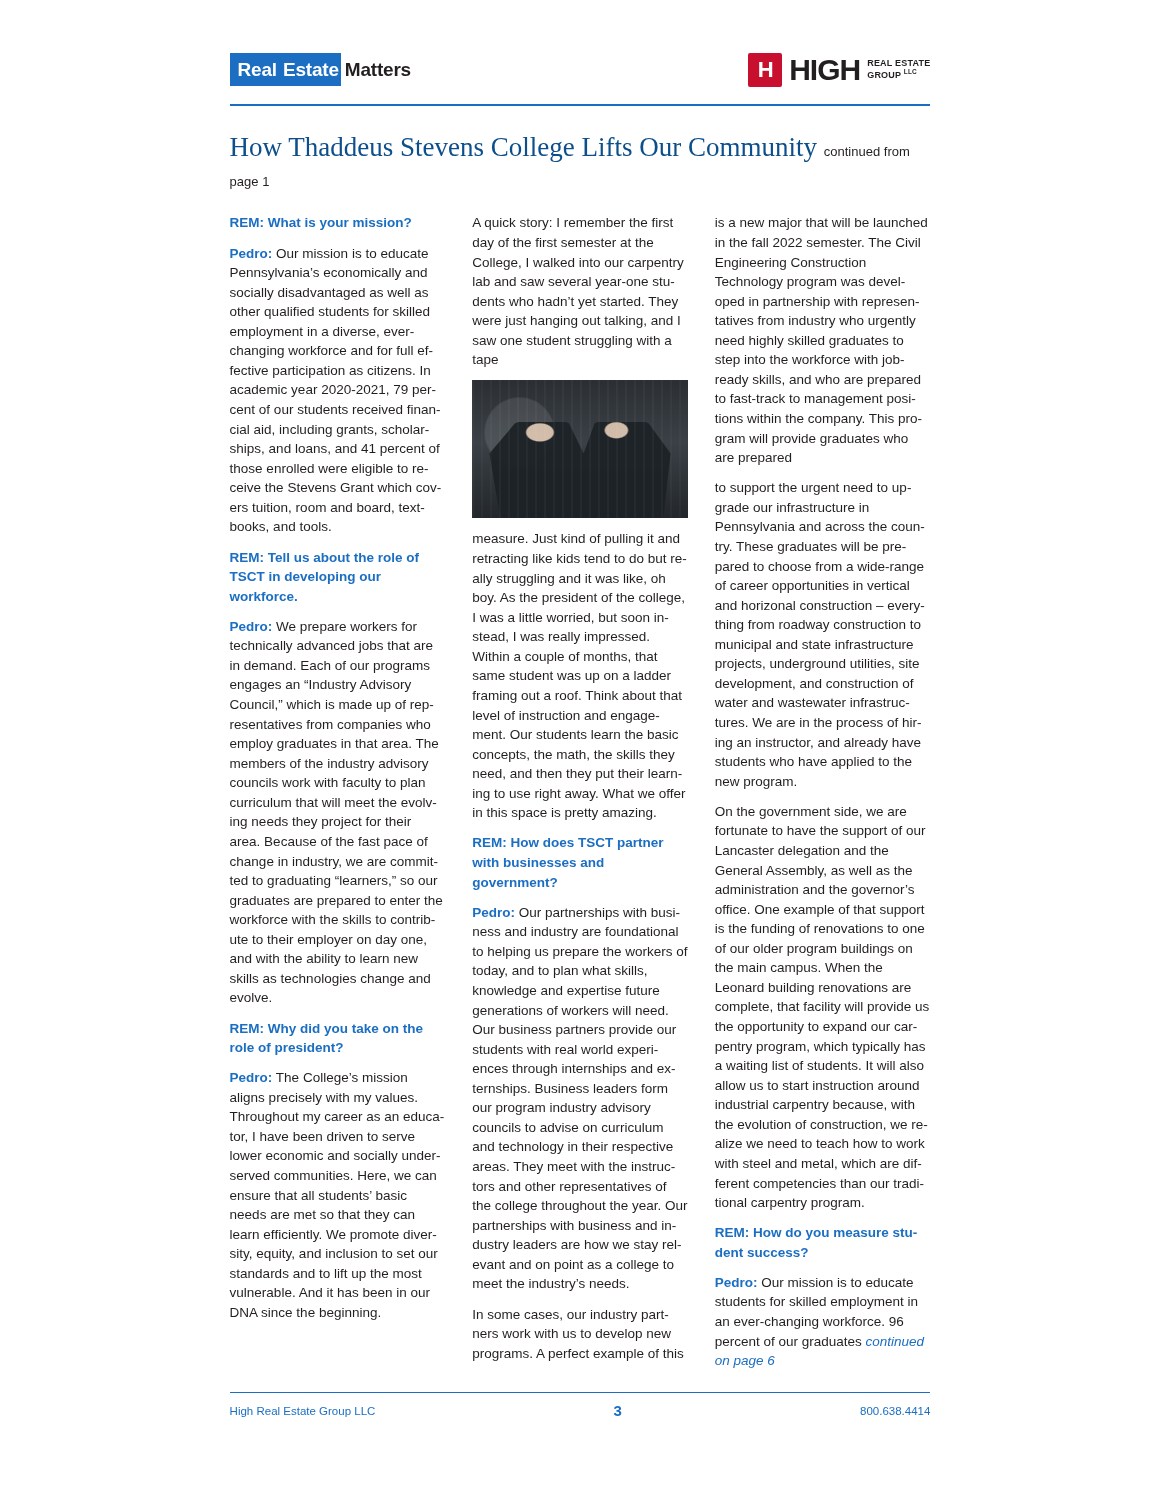Real Estate Matters
H
HIGH
REAL ESTATE
GROUP LLC
How Thaddeus Stevens College Lifts Our Community continued from page 1
REM: What is your mission?
Pedro: Our mission is to educate Pennsylvania’s economically and socially disadvantaged as well as other qualified students for skilled employment in a diverse, ever-changing workforce and for full effective participation as citizens. In academic year 2020-2021, 79 percent of our students received financial aid, including grants, scholarships, and loans, and 41 percent of those enrolled were eligible to receive the Stevens Grant which covers tuition, room and board, textbooks, and tools.
REM: Tell us about the role of TSCT in developing our workforce.
Pedro: We prepare workers for technically advanced jobs that are in demand. Each of our programs engages an “Industry Advisory Council,” which is made up of representatives from companies who employ graduates in that area. The members of the industry advisory councils work with faculty to plan curriculum that will meet the evolving needs they project for their area. Because of the fast pace of change in industry, we are committed to graduating “learners,” so our graduates are prepared to enter the workforce with the skills to contribute to their employer on day one, and with the ability to learn new skills as technologies change and evolve.
REM: Why did you take on the role of president?
Pedro: The College’s mission aligns precisely with my values. Throughout my career as an educator, I have been driven to serve lower economic and socially underserved communities. Here, we can ensure that all students’ basic needs are met so that they can learn efficiently. We promote diversity, equity, and inclusion to set our standards and to lift up the most vulnerable. And it has been in our DNA since the beginning.
A quick story: I remember the first day of the first semester at the College, I walked into our carpentry lab and saw several year-one students who hadn’t yet started. They were just hanging out talking, and I saw one student struggling with a tape
measure. Just kind of pulling it and retracting like kids tend to do but really struggling and it was like, oh boy. As the president of the college, I was a little worried, but soon instead, I was really impressed. Within a couple of months, that same student was up on a ladder framing out a roof. Think about that level of instruction and engagement. Our students learn the basic concepts, the math, the skills they need, and then they put their learning to use right away. What we offer in this space is pretty amazing.
REM: How does TSCT partner with businesses and government?
Pedro: Our partnerships with business and industry are foundational to helping us prepare the workers of today, and to plan what skills, knowledge and expertise future generations of workers will need. Our business partners provide our students with real world experiences through internships and externships. Business leaders form our program industry advisory councils to advise on curriculum and technology in their respective areas. They meet with the instructors and other representatives of the college throughout the year. Our partnerships with business and industry leaders are how we stay relevant and on point as a college to meet the industry’s needs.
In some cases, our industry partners work with us to develop new programs. A perfect example of this is a new major that will be launched in the fall 2022 semester. The Civil Engineering Construction Technology program was developed in partnership with representatives from industry who urgently need highly skilled graduates to step into the workforce with job-ready skills, and who are prepared to fast-track to management positions within the company. This program will provide graduates who are prepared
to support the urgent need to upgrade our infrastructure in Pennsylvania and across the country. These graduates will be prepared to choose from a wide-range of career opportunities in vertical and horizonal construction – everything from roadway construction to municipal and state infrastructure projects, underground utilities, site development, and construction of water and wastewater infrastructures. We are in the process of hiring an instructor, and already have students who have applied to the new program.
On the government side, we are fortunate to have the support of our Lancaster delegation and the General Assembly, as well as the administration and the governor’s office. One example of that support is the funding of renovations to one of our older program buildings on the main campus. When the Leonard building renovations are complete, that facility will provide us the opportunity to expand our carpentry program, which typically has a waiting list of students. It will also allow us to start instruction around industrial carpentry because, with the evolution of construction, we realize we need to teach how to work with steel and metal, which are different competencies than our traditional carpentry program.
REM: How do you measure student success?
Pedro: Our mission is to educate students for skilled employment in an ever-changing workforce. 96 percent of our graduates continued on page 6
High Real Estate Group LLC
3
800.638.4414